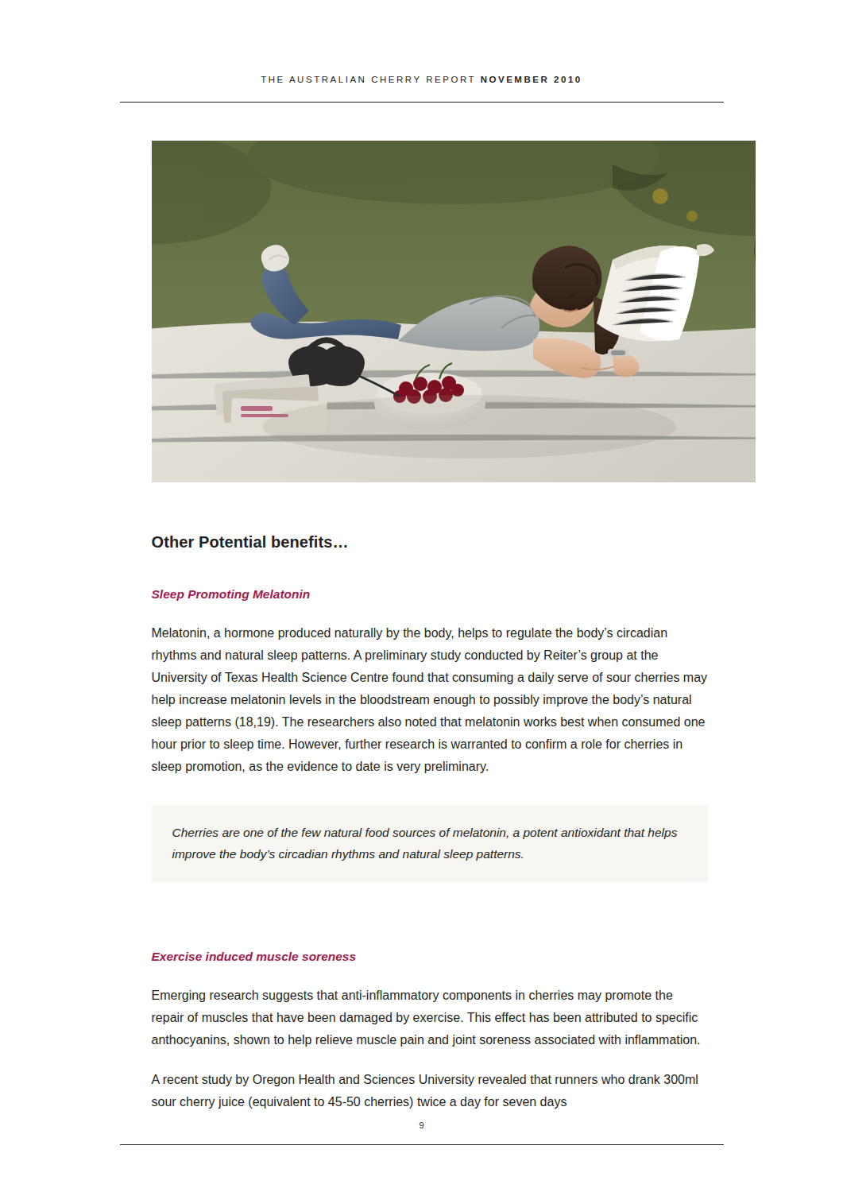The Australian Cherry Report November 2010
Other Potential benefits…
Sleep Promoting Melatonin
Melatonin, a hormone produced naturally by the body, helps to regulate the body’s circadian rhythms and natural sleep patterns. A preliminary study conducted by Reiter’s group at the University of Texas Health Science Centre found that consuming a daily serve of sour cherries may help increase melatonin levels in the bloodstream enough to possibly improve the body’s natural sleep patterns (18,19). The researchers also noted that melatonin works best when consumed one hour prior to sleep time. However, further research is warranted to confirm a role for cherries in sleep promotion, as the evidence to date is very preliminary.
Cherries are one of the few natural food sources of melatonin, a potent antioxidant that helps improve the body’s circadian rhythms and natural sleep patterns.
Exercise induced muscle soreness
Emerging research suggests that anti-inflammatory components in cherries may promote the repair of muscles that have been damaged by exercise. This effect has been attributed to specific anthocyanins, shown to help relieve muscle pain and joint soreness associated with inflammation.
A recent study by Oregon Health and Sciences University revealed that runners who drank 300ml sour cherry juice (equivalent to 45-50 cherries) twice a day for seven days
9